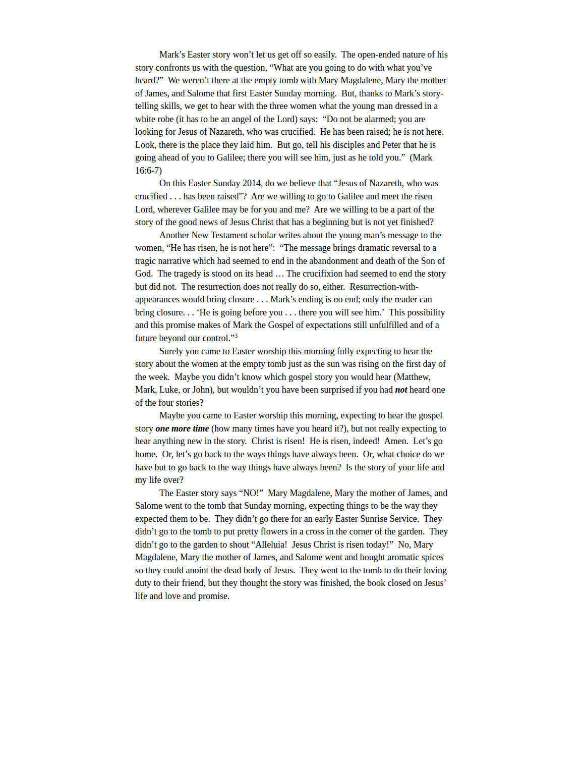Mark’s Easter story won’t let us get off so easily. The open-ended nature of his story confronts us with the question, “What are you going to do with what you’ve heard?” We weren’t there at the empty tomb with Mary Magdalene, Mary the mother of James, and Salome that first Easter Sunday morning. But, thanks to Mark’s story-telling skills, we get to hear with the three women what the young man dressed in a white robe (it has to be an angel of the Lord) says: “Do not be alarmed; you are looking for Jesus of Nazareth, who was crucified. He has been raised; he is not here. Look, there is the place they laid him. But go, tell his disciples and Peter that he is going ahead of you to Galilee; there you will see him, just as he told you.” (Mark 16:6-7)
On this Easter Sunday 2014, do we believe that “Jesus of Nazareth, who was crucified . . . has been raised”? Are we willing to go to Galilee and meet the risen Lord, wherever Galilee may be for you and me? Are we willing to be a part of the story of the good news of Jesus Christ that has a beginning but is not yet finished?
Another New Testament scholar writes about the young man’s message to the women, “He has risen, he is not here”: “The message brings dramatic reversal to a tragic narrative which had seemed to end in the abandonment and death of the Son of God. The tragedy is stood on its head … The crucifixion had seemed to end the story but did not. The resurrection does not really do so, either. Resurrection-with-appearances would bring closure . . . Mark’s ending is no end; only the reader can bring closure. . . ‘He is going before you . . . there you will see him.’ This possibility and this promise makes of Mark the Gospel of expectations still unfulfilled and of a future beyond our control.”3
Surely you came to Easter worship this morning fully expecting to hear the story about the women at the empty tomb just as the sun was rising on the first day of the week. Maybe you didn’t know which gospel story you would hear (Matthew, Mark, Luke, or John), but wouldn’t you have been surprised if you had not heard one of the four stories?
Maybe you came to Easter worship this morning, expecting to hear the gospel story one more time (how many times have you heard it?), but not really expecting to hear anything new in the story. Christ is risen! He is risen, indeed! Amen. Let’s go home. Or, let’s go back to the ways things have always been. Or, what choice do we have but to go back to the way things have always been? Is the story of your life and my life over?
The Easter story says “NO!” Mary Magdalene, Mary the mother of James, and Salome went to the tomb that Sunday morning, expecting things to be the way they expected them to be. They didn’t go there for an early Easter Sunrise Service. They didn’t go to the tomb to put pretty flowers in a cross in the corner of the garden. They didn’t go to the garden to shout “Alleluia! Jesus Christ is risen today!” No, Mary Magdalene, Mary the mother of James, and Salome went and bought aromatic spices so they could anoint the dead body of Jesus. They went to the tomb to do their loving duty to their friend, but they thought the story was finished, the book closed on Jesus’ life and love and promise.